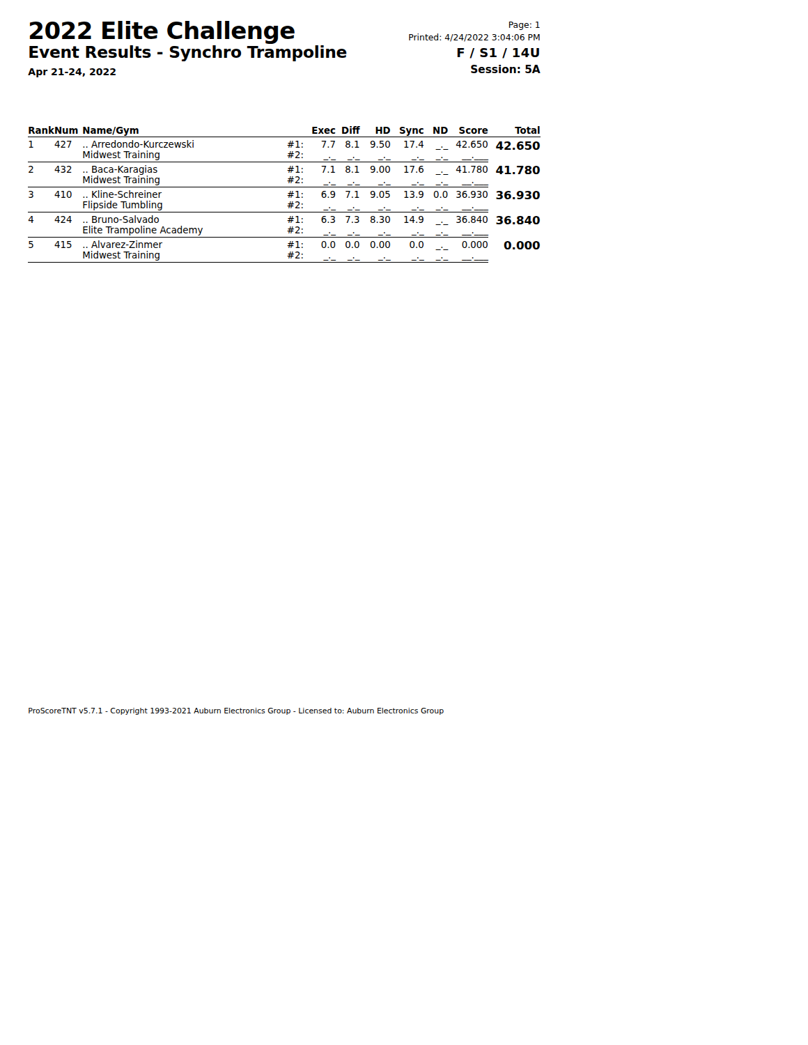2022 Elite Challenge
Event Results - Synchro Trampoline
Apr 21-24, 2022
Page: 1
Printed: 4/24/2022 3:04:06 PM
F / S1 / 14U
Session: 5A
| Rank | Num | Name/Gym | | Exec | Diff | HD | Sync | ND | Score | Total |
| --- | --- | --- | --- | --- | --- | --- | --- | --- | --- | --- |
| 1 | 427 | .. Arredondo-Kurczewski | #1: | 7.7 | 8.1 | 9.50 | 17.4 | _._ | 42.650 | 42.650 |
| | | Midwest Training | #2: | _._ | _._ | _._ | _._ | _._ | __.___ |
| 2 | 432 | .. Baca-Karagias | #1: | 7.1 | 8.1 | 9.00 | 17.6 | _._ | 41.780 | 41.780 |
| | | Midwest Training | #2: | _._ | _._ | _._ | _._ | _._ | __.___ |
| 3 | 410 | .. Kline-Schreiner | #1: | 6.9 | 7.1 | 9.05 | 13.9 | 0.0 | 36.930 | 36.930 |
| | | Flipside Tumbling | #2: | _._ | _._ | _._ | _._ | _._ | __.___ |
| 4 | 424 | .. Bruno-Salvado | #1: | 6.3 | 7.3 | 8.30 | 14.9 | _._ | 36.840 | 36.840 |
| | | Elite Trampoline Academy | #2: | _._ | _._ | _._ | _._ | _._ | __.___ |
| 5 | 415 | .. Alvarez-Zinmer | #1: | 0.0 | 0.0 | 0.00 | 0.0 | _._ | 0.000 | 0.000 |
| | | Midwest Training | #2: | _._ | _._ | _._ | _._ | _._ | __.___ |
ProScoreTNT v5.7.1 - Copyright 1993-2021 Auburn Electronics Group - Licensed to: Auburn Electronics Group